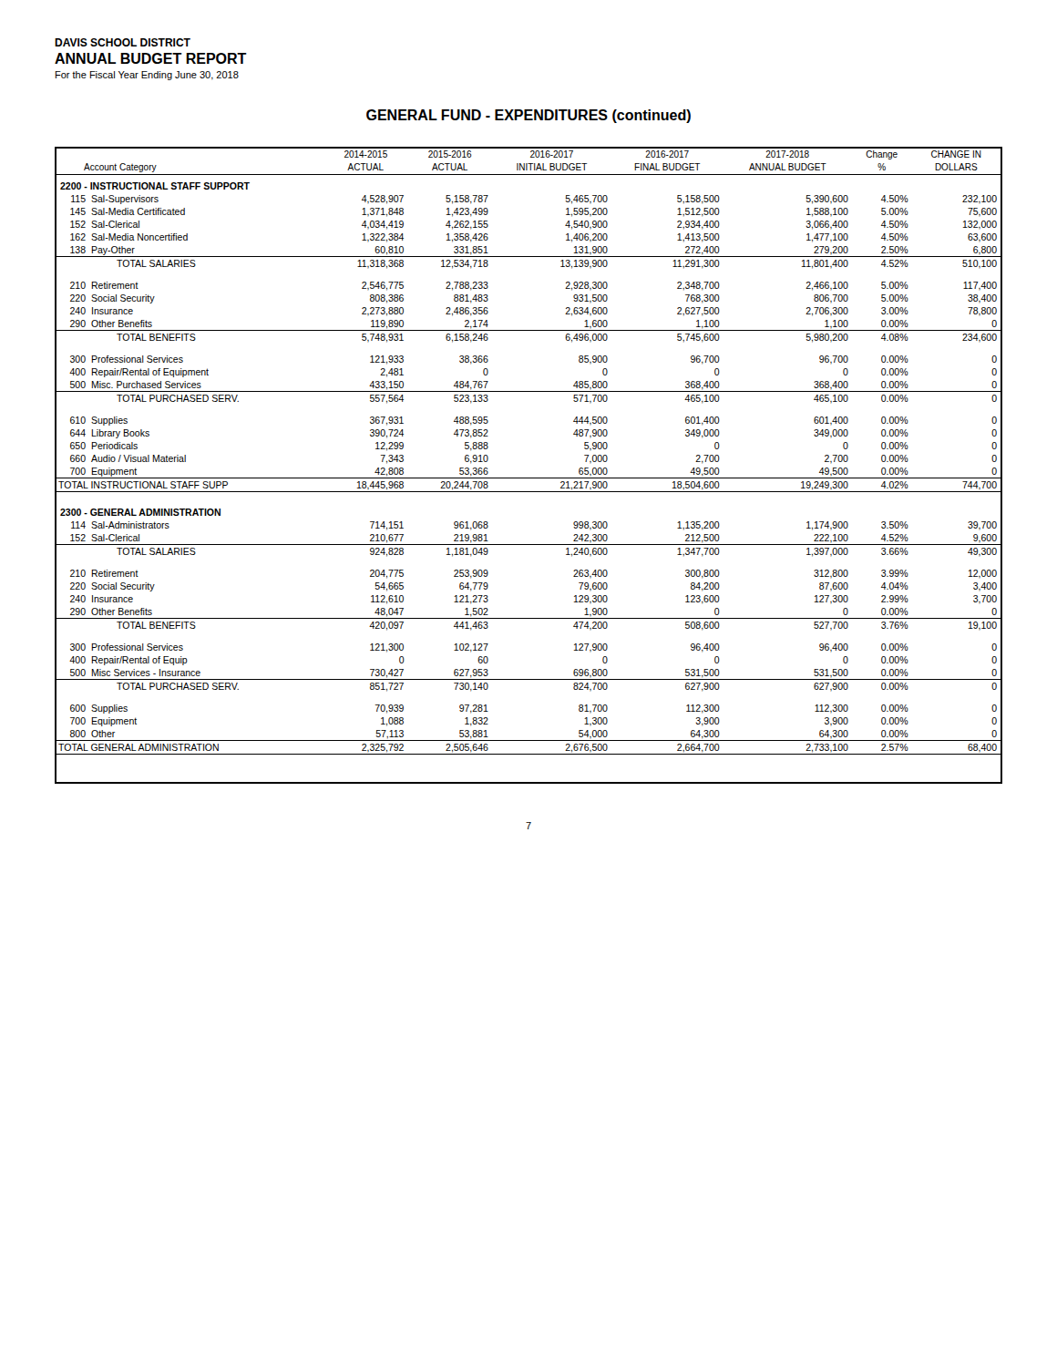DAVIS SCHOOL DISTRICT
ANNUAL BUDGET REPORT
For the Fiscal Year Ending June 30, 2018
GENERAL FUND - EXPENDITURES (continued)
| | 2014-2015 | 2015-2016 | 2016-2017 | 2016-2017 | 2017-2018 | Change | CHANGE IN |
| --- | --- | --- | --- | --- | --- | --- | --- |
| Account Category | ACTUAL | ACTUAL | INITIAL BUDGET | FINAL BUDGET | ANNUAL BUDGET | % | DOLLARS |
| 2200 - INSTRUCTIONAL STAFF SUPPORT |
| 115 | Sal-Supervisors | 4,528,907 | 5,158,787 | 5,465,700 | 5,158,500 | 5,390,600 | 4.50% | 232,100 |
| 145 | Sal-Media Certificated | 1,371,848 | 1,423,499 | 1,595,200 | 1,512,500 | 1,588,100 | 5.00% | 75,600 |
| 152 | Sal-Clerical | 4,034,419 | 4,262,155 | 4,540,900 | 2,934,400 | 3,066,400 | 4.50% | 132,000 |
| 162 | Sal-Media Noncertified | 1,322,384 | 1,358,426 | 1,406,200 | 1,413,500 | 1,477,100 | 4.50% | 63,600 |
| 138 | Pay-Other | 60,810 | 331,851 | 131,900 | 272,400 | 279,200 | 2.50% | 6,800 |
| | TOTAL SALARIES | 11,318,368 | 12,534,718 | 13,139,900 | 11,291,300 | 11,801,400 | 4.52% | 510,100 |
| 210 | Retirement | 2,546,775 | 2,788,233 | 2,928,300 | 2,348,700 | 2,466,100 | 5.00% | 117,400 |
| 220 | Social Security | 808,386 | 881,483 | 931,500 | 768,300 | 806,700 | 5.00% | 38,400 |
| 240 | Insurance | 2,273,880 | 2,486,356 | 2,634,600 | 2,627,500 | 2,706,300 | 3.00% | 78,800 |
| 290 | Other Benefits | 119,890 | 2,174 | 1,600 | 1,100 | 1,100 | 0.00% | 0 |
| | TOTAL BENEFITS | 5,748,931 | 6,158,246 | 6,496,000 | 5,745,600 | 5,980,200 | 4.08% | 234,600 |
| 300 | Professional Services | 121,933 | 38,366 | 85,900 | 96,700 | 96,700 | 0.00% | 0 |
| 400 | Repair/Rental of Equipment | 2,481 | 0 | 0 | 0 | 0 | 0.00% | 0 |
| 500 | Misc. Purchased Services | 433,150 | 484,767 | 485,800 | 368,400 | 368,400 | 0.00% | 0 |
| | TOTAL PURCHASED SERV. | 557,564 | 523,133 | 571,700 | 465,100 | 465,100 | 0.00% | 0 |
| 610 | Supplies | 367,931 | 488,595 | 444,500 | 601,400 | 601,400 | 0.00% | 0 |
| 644 | Library Books | 390,724 | 473,852 | 487,900 | 349,000 | 349,000 | 0.00% | 0 |
| 650 | Periodicals | 12,299 | 5,888 | 5,900 | 0 | 0 | 0.00% | 0 |
| 660 | Audio / Visual Material | 7,343 | 6,910 | 7,000 | 2,700 | 2,700 | 0.00% | 0 |
| 700 | Equipment | 42,808 | 53,366 | 65,000 | 49,500 | 49,500 | 0.00% | 0 |
| TOTAL INSTRUCTIONAL STAFF SUPP | 18,445,968 | 20,244,708 | 21,217,900 | 18,504,600 | 19,249,300 | 4.02% | 744,700 |
| 2300 - GENERAL ADMINISTRATION |
| 114 | Sal-Administrators | 714,151 | 961,068 | 998,300 | 1,135,200 | 1,174,900 | 3.50% | 39,700 |
| 152 | Sal-Clerical | 210,677 | 219,981 | 242,300 | 212,500 | 222,100 | 4.52% | 9,600 |
| | TOTAL SALARIES | 924,828 | 1,181,049 | 1,240,600 | 1,347,700 | 1,397,000 | 3.66% | 49,300 |
| 210 | Retirement | 204,775 | 253,909 | 263,400 | 300,800 | 312,800 | 3.99% | 12,000 |
| 220 | Social Security | 54,665 | 64,779 | 79,600 | 84,200 | 87,600 | 4.04% | 3,400 |
| 240 | Insurance | 112,610 | 121,273 | 129,300 | 123,600 | 127,300 | 2.99% | 3,700 |
| 290 | Other Benefits | 48,047 | 1,502 | 1,900 | 0 | 0 | 0.00% | 0 |
| | TOTAL BENEFITS | 420,097 | 441,463 | 474,200 | 508,600 | 527,700 | 3.76% | 19,100 |
| 300 | Professional Services | 121,300 | 102,127 | 127,900 | 96,400 | 96,400 | 0.00% | 0 |
| 400 | Repair/Rental of Equip | 0 | 60 | 0 | 0 | 0 | 0.00% | 0 |
| 500 | Misc Services - Insurance | 730,427 | 627,953 | 696,800 | 531,500 | 531,500 | 0.00% | 0 |
| | TOTAL PURCHASED SERV. | 851,727 | 730,140 | 824,700 | 627,900 | 627,900 | 0.00% | 0 |
| 600 | Supplies | 70,939 | 97,281 | 81,700 | 112,300 | 112,300 | 0.00% | 0 |
| 700 | Equipment | 1,088 | 1,832 | 1,300 | 3,900 | 3,900 | 0.00% | 0 |
| 800 | Other | 57,113 | 53,881 | 54,000 | 64,300 | 64,300 | 0.00% | 0 |
| TOTAL GENERAL ADMINISTRATION | 2,325,792 | 2,505,646 | 2,676,500 | 2,664,700 | 2,733,100 | 2.57% | 68,400 |
7